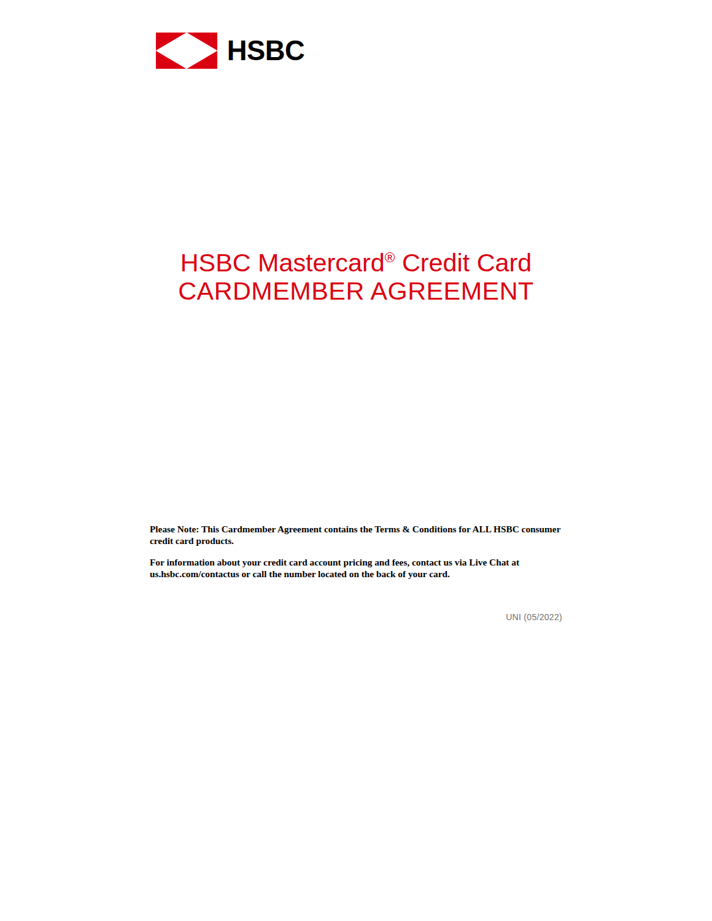HSBC
HSBC Mastercard® Credit Card
CARDMEMBER AGREEMENT
Please Note: This Cardmember Agreement contains the Terms & Conditions for ALL HSBC consumer credit card products.
For information about your credit card account pricing and fees, contact us via Live Chat at us.hsbc.com/contactus or call the number located on the back of your card.
UNI (05/2022)